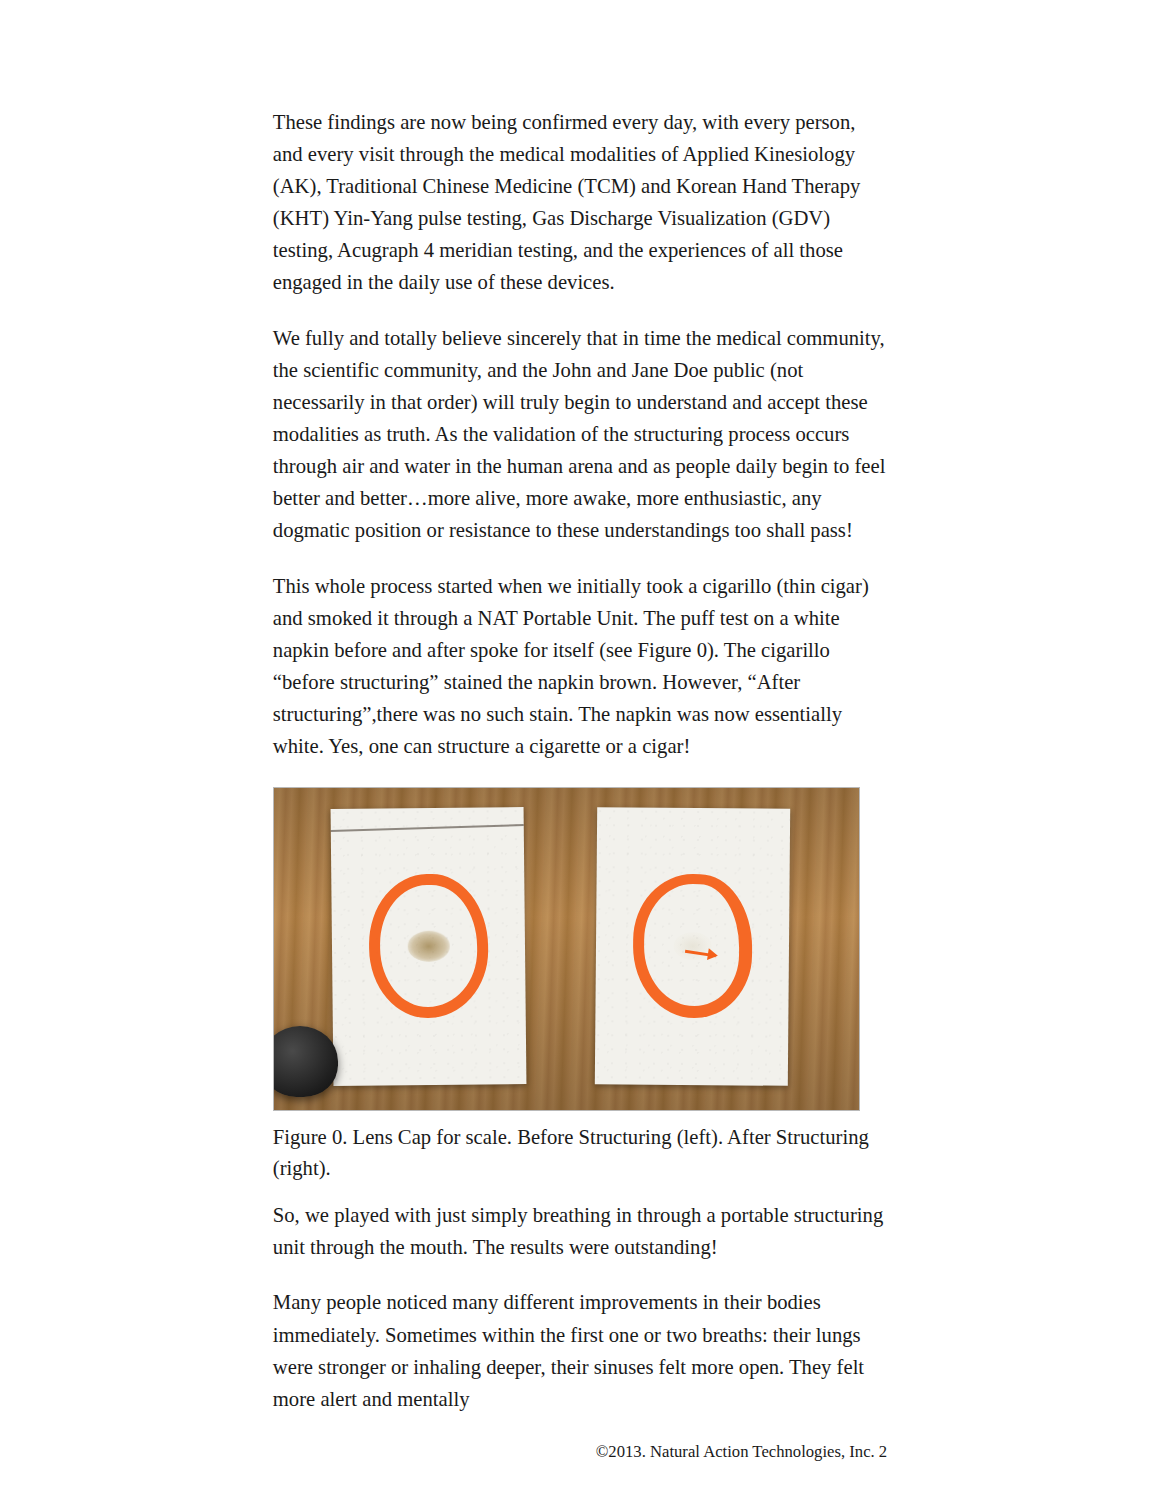These findings are now being confirmed every day, with every person, and every visit through the medical modalities of Applied Kinesiology (AK), Traditional Chinese Medicine (TCM) and Korean Hand Therapy (KHT) Yin-Yang pulse testing, Gas Discharge Visualization (GDV) testing, Acugraph 4 meridian testing, and the experiences of all those engaged in the daily use of these devices.
We fully and totally believe sincerely that in time the medical community, the scientific community, and the John and Jane Doe public (not necessarily in that order) will truly begin to understand and accept these modalities as truth. As the validation of the structuring process occurs through air and water in the human arena and as people daily begin to feel better and better…more alive, more awake, more enthusiastic, any dogmatic position or resistance to these understandings too shall pass!
This whole process started when we initially took a cigarillo (thin cigar) and smoked it through a NAT Portable Unit. The puff test on a white napkin before and after spoke for itself (see Figure 0). The cigarillo “before structuring” stained the napkin brown. However, “After structuring”,there was no such stain. The napkin was now essentially white. Yes, one can structure a cigarette or a cigar!
Figure 0. Lens Cap for scale. Before Structuring (left). After Structuring (right).
So, we played with just simply breathing in through a portable structuring unit through the mouth. The results were outstanding!
Many people noticed many different improvements in their bodies immediately. Sometimes within the first one or two breaths: their lungs were stronger or inhaling deeper, their sinuses felt more open. They felt more alert and mentally
©2013. Natural Action Technologies, Inc. 2